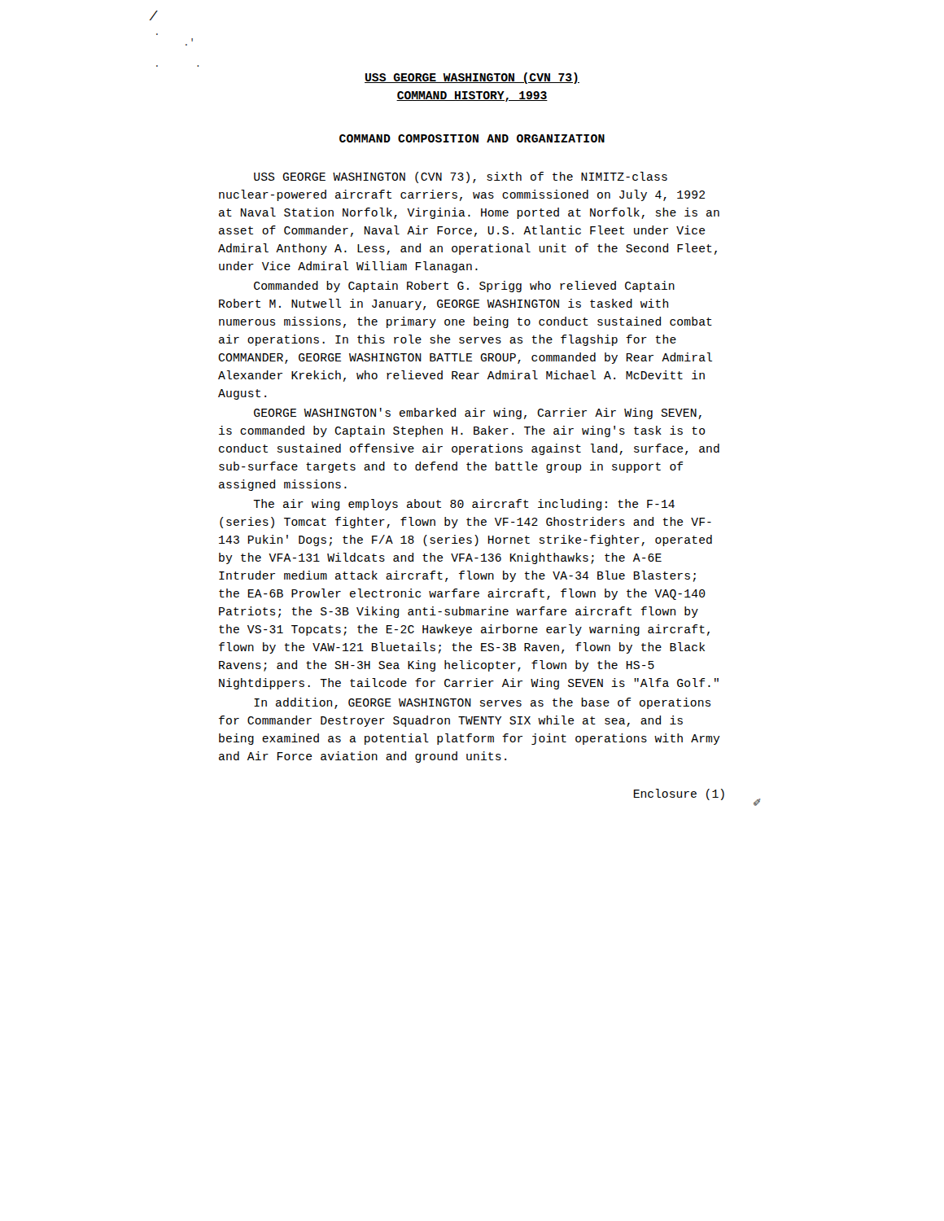/
. .' . .
USS GEORGE WASHINGTON (CVN 73)
COMMAND HISTORY, 1993
COMMAND COMPOSITION AND ORGANIZATION
USS GEORGE WASHINGTON (CVN 73), sixth of the NIMITZ-class nuclear-powered aircraft carriers, was commissioned on July 4, 1992 at Naval Station Norfolk, Virginia. Home ported at Norfolk, she is an asset of Commander, Naval Air Force, U.S. Atlantic Fleet under Vice Admiral Anthony A. Less, and an operational unit of the Second Fleet, under Vice Admiral William Flanagan.
Commanded by Captain Robert G. Sprigg who relieved Captain Robert M. Nutwell in January, GEORGE WASHINGTON is tasked with numerous missions, the primary one being to conduct sustained combat air operations. In this role she serves as the flagship for the COMMANDER, GEORGE WASHINGTON BATTLE GROUP, commanded by Rear Admiral Alexander Krekich, who relieved Rear Admiral Michael A. McDevitt in August.
GEORGE WASHINGTON's embarked air wing, Carrier Air Wing SEVEN, is commanded by Captain Stephen H. Baker. The air wing's task is to conduct sustained offensive air operations against land, surface, and sub-surface targets and to defend the battle group in support of assigned missions.
The air wing employs about 80 aircraft including: the F-14 (series) Tomcat fighter, flown by the VF-142 Ghostriders and the VF-143 Pukin' Dogs; the F/A 18 (series) Hornet strike-fighter, operated by the VFA-131 Wildcats and the VFA-136 Knighthawks; the A-6E Intruder medium attack aircraft, flown by the VA-34 Blue Blasters; the EA-6B Prowler electronic warfare aircraft, flown by the VAQ-140 Patriots; the S-3B Viking anti-submarine warfare aircraft flown by the VS-31 Topcats; the E-2C Hawkeye airborne early warning aircraft, flown by the VAW-121 Bluetails; the ES-3B Raven, flown by the Black Ravens; and the SH-3H Sea King helicopter, flown by the HS-5 Nightdippers. The tailcode for Carrier Air Wing SEVEN is "Alfa Golf."
In addition, GEORGE WASHINGTON serves as the base of operations for Commander Destroyer Squadron TWENTY SIX while at sea, and is being examined as a potential platform for joint operations with Army and Air Force aviation and ground units.
Enclosure (1)
✐